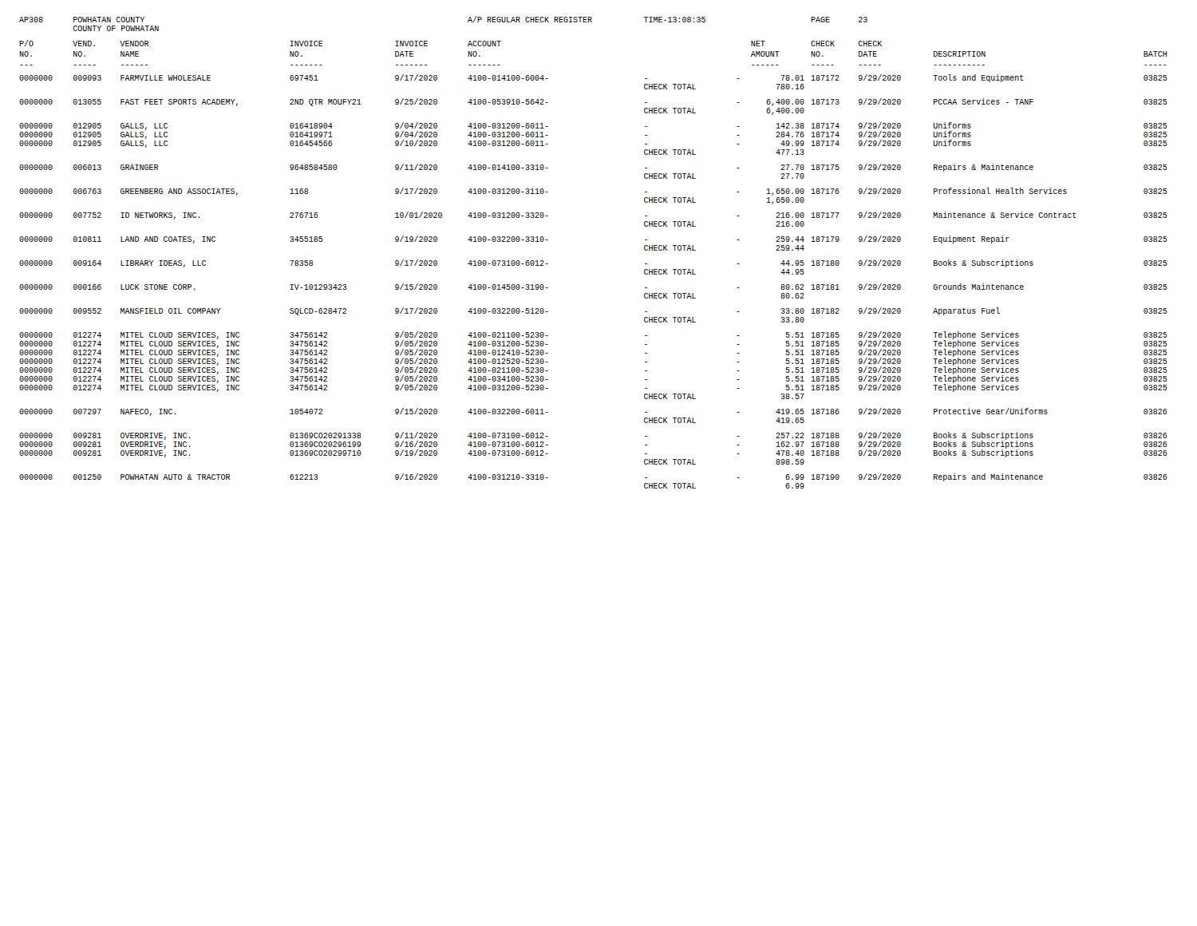| AP308 | POWHATAN COUNTY | | | A/P REGULAR CHECK REGISTER | TIME-13:08:35 | | | PAGE | 23 | | | | |
| | COUNTY OF POWHATAN | | | | | | | | | | | | |
| P/O | VEND. | VENDOR | INVOICE | INVOICE | ACCOUNT | | | NET | CHECK | CHECK | | | | |
| NO. | NO. | NAME | NO. | DATE | NO. | | | AMOUNT | NO. | DATE | | DESCRIPTION | | BATCH |
| --- | ----- | ------ | ------- | ------- | ------- | | | ------ | ----- | ----- | | ----------- | | ----- |
| 0000000 | 009093 | FARMVILLE WHOLESALE | 697451 | 9/17/2020 | 4100-014100-6004- | - | - | 78.01 | 187172 | 9/29/2020 | | Tools and Equipment | | 03825 |
| | | | | | | CHECK TOTAL | 780.16 | | | | | | |
| 0000000 | 013055 | FAST FEET SPORTS ACADEMY, | 2ND QTR MOUFY21 | 9/25/2020 | 4100-053910-5642- | - | - | 6,400.00 | 187173 | 9/29/2020 | | PCCAA Services - TANF | | 03825 |
| | | | | | | CHECK TOTAL | 6,400.00 | | | | | | |
| 0000000 | 012905 | GALLS, LLC | 016418904 | 9/04/2020 | 4100-031200-6011- | - | - | 142.38 | 187174 | 9/29/2020 | | Uniforms | | 03825 |
| 0000000 | 012905 | GALLS, LLC | 016419971 | 9/04/2020 | 4100-031200-6011- | - | - | 284.76 | 187174 | 9/29/2020 | | Uniforms | | 03825 |
| 0000000 | 012905 | GALLS, LLC | 016454566 | 9/10/2020 | 4100-031200-6011- | - | - | 49.99 | 187174 | 9/29/2020 | | Uniforms | | 03825 |
| | | | | | | CHECK TOTAL | 477.13 | | | | | | |
| 0000000 | 006013 | GRAINGER | 9648584580 | 9/11/2020 | 4100-014100-3310- | - | - | 27.70 | 187175 | 9/29/2020 | | Repairs & Maintenance | | 03825 |
| | | | | | | CHECK TOTAL | 27.70 | | | | | | |
| 0000000 | 006763 | GREENBERG AND ASSOCIATES, | 1168 | 9/17/2020 | 4100-031200-3110- | - | - | 1,650.00 | 187176 | 9/29/2020 | | Professional Health Services | | 03825 |
| | | | | | | CHECK TOTAL | 1,650.00 | | | | | | |
| 0000000 | 007752 | ID NETWORKS, INC. | 276716 | 10/01/2020 | 4100-031200-3320- | - | - | 216.00 | 187177 | 9/29/2020 | | Maintenance & Service Contract | | 03825 |
| | | | | | | CHECK TOTAL | 216.00 | | | | | | |
| 0000000 | 010811 | LAND AND COATES, INC | 3455185 | 9/19/2020 | 4100-032200-3310- | - | - | 259.44 | 187179 | 9/29/2020 | | Equipment Repair | | 03825 |
| | | | | | | CHECK TOTAL | 259.44 | | | | | | |
| 0000000 | 009164 | LIBRARY IDEAS, LLC | 78358 | 9/17/2020 | 4100-073100-6012- | - | - | 44.95 | 187180 | 9/29/2020 | | Books & Subscriptions | | 03825 |
| | | | | | | CHECK TOTAL | 44.95 | | | | | | |
| 0000000 | 000166 | LUCK STONE CORP. | IV-101293423 | 9/15/2020 | 4100-014500-3190- | - | - | 80.62 | 187181 | 9/29/2020 | | Grounds Maintenance | | 03825 |
| | | | | | | CHECK TOTAL | 80.62 | | | | | | |
| 0000000 | 009552 | MANSFIELD OIL COMPANY | SQLCD-628472 | 9/17/2020 | 4100-032200-5120- | - | - | 33.80 | 187182 | 9/29/2020 | | Apparatus Fuel | | 03825 |
| | | | | | | CHECK TOTAL | 33.80 | | | | | | |
| 0000000 | 012274 | MITEL CLOUD SERVICES, INC | 34756142 | 9/05/2020 | 4100-021100-5230- | - | - | 5.51 | 187185 | 9/29/2020 | | Telephone Services | | 03825 |
| 0000000 | 012274 | MITEL CLOUD SERVICES, INC | 34756142 | 9/05/2020 | 4100-031200-5230- | - | - | 5.51 | 187185 | 9/29/2020 | | Telephone Services | | 03825 |
| 0000000 | 012274 | MITEL CLOUD SERVICES, INC | 34756142 | 9/05/2020 | 4100-012410-5230- | - | - | 5.51 | 187185 | 9/29/2020 | | Telephone Services | | 03825 |
| 0000000 | 012274 | MITEL CLOUD SERVICES, INC | 34756142 | 9/05/2020 | 4100-012520-5230- | - | - | 5.51 | 187185 | 9/29/2020 | | Telephone Services | | 03825 |
| 0000000 | 012274 | MITEL CLOUD SERVICES, INC | 34756142 | 9/05/2020 | 4100-021100-5230- | - | - | 5.51 | 187185 | 9/29/2020 | | Telephone Services | | 03825 |
| 0000000 | 012274 | MITEL CLOUD SERVICES, INC | 34756142 | 9/05/2020 | 4100-034100-5230- | - | - | 5.51 | 187185 | 9/29/2020 | | Telephone Services | | 03825 |
| 0000000 | 012274 | MITEL CLOUD SERVICES, INC | 34756142 | 9/05/2020 | 4100-031200-5230- | - | - | 5.51 | 187185 | 9/29/2020 | | Telephone Services | | 03825 |
| | | | | | | CHECK TOTAL | 38.57 | | | | | | |
| 0000000 | 007297 | NAFECO, INC. | 1054072 | 9/15/2020 | 4100-032200-6011- | - | - | 419.65 | 187186 | 9/29/2020 | | Protective Gear/Uniforms | | 03826 |
| | | | | | | CHECK TOTAL | 419.65 | | | | | | |
| 0000000 | 009281 | OVERDRIVE, INC. | 01369CO20291338 | 9/11/2020 | 4100-073100-6012- | - | - | 257.22 | 187188 | 9/29/2020 | | Books & Subscriptions | | 03826 |
| 0000000 | 009281 | OVERDRIVE, INC. | 01369CO20296199 | 9/16/2020 | 4100-073100-6012- | - | - | 162.97 | 187188 | 9/29/2020 | | Books & Subscriptions | | 03826 |
| 0000000 | 009281 | OVERDRIVE, INC. | 01369CO20299710 | 9/19/2020 | 4100-073100-6012- | - | - | 478.40 | 187188 | 9/29/2020 | | Books & Subscriptions | | 03826 |
| | | | | | | CHECK TOTAL | 898.59 | | | | | | |
| 0000000 | 001250 | POWHATAN AUTO & TRACTOR | 612213 | 9/16/2020 | 4100-031210-3310- | - | - | 6.99 | 187190 | 9/29/2020 | | Repairs and Maintenance | | 03826 |
| | | | | | | CHECK TOTAL | 6.99 | | | | | | |